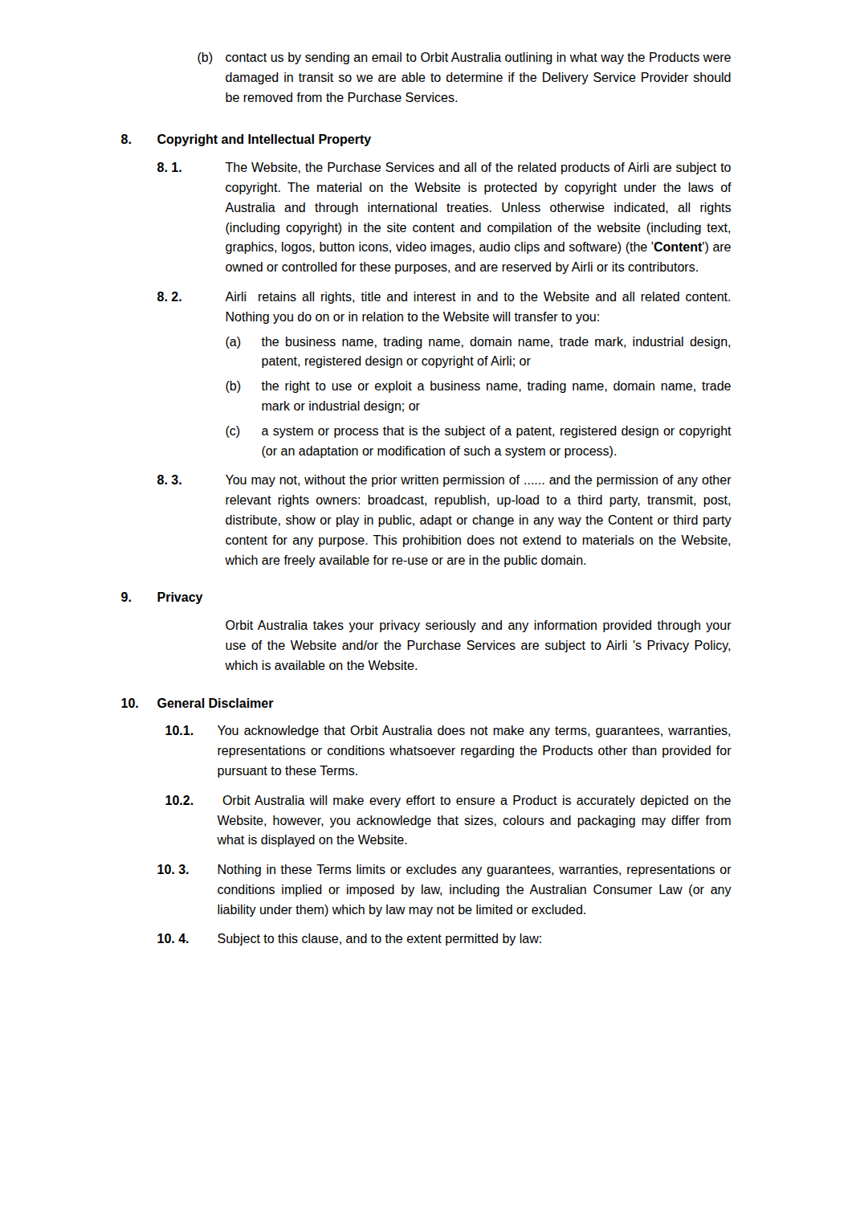(b) contact us by sending an email to Orbit Australia outlining in what way the Products were damaged in transit so we are able to determine if the Delivery Service Provider should be removed from the Purchase Services.
8. Copyright and Intellectual Property
8. 1. The Website, the Purchase Services and all of the related products of Airli are subject to copyright. The material on the Website is protected by copyright under the laws of Australia and through international treaties. Unless otherwise indicated, all rights (including copyright) in the site content and compilation of the website (including text, graphics, logos, button icons, video images, audio clips and software) (the 'Content') are owned or controlled for these purposes, and are reserved by Airli or its contributors.
8. 2. Airli retains all rights, title and interest in and to the Website and all related content. Nothing you do on or in relation to the Website will transfer to you:
(a) the business name, trading name, domain name, trade mark, industrial design, patent, registered design or copyright of Airli; or
(b) the right to use or exploit a business name, trading name, domain name, trade mark or industrial design; or
(c) a system or process that is the subject of a patent, registered design or copyright (or an adaptation or modification of such a system or process).
8. 3. You may not, without the prior written permission of ...... and the permission of any other relevant rights owners: broadcast, republish, up-load to a third party, transmit, post, distribute, show or play in public, adapt or change in any way the Content or third party content for any purpose. This prohibition does not extend to materials on the Website, which are freely available for re-use or are in the public domain.
9. Privacy
Orbit Australia takes your privacy seriously and any information provided through your use of the Website and/or the Purchase Services are subject to Airli 's Privacy Policy, which is available on the Website.
10. General Disclaimer
10.1. You acknowledge that Orbit Australia does not make any terms, guarantees, warranties, representations or conditions whatsoever regarding the Products other than provided for pursuant to these Terms.
10.2. Orbit Australia will make every effort to ensure a Product is accurately depicted on the Website, however, you acknowledge that sizes, colours and packaging may differ from what is displayed on the Website.
10. 3. Nothing in these Terms limits or excludes any guarantees, warranties, representations or conditions implied or imposed by law, including the Australian Consumer Law (or any liability under them) which by law may not be limited or excluded.
10. 4. Subject to this clause, and to the extent permitted by law: